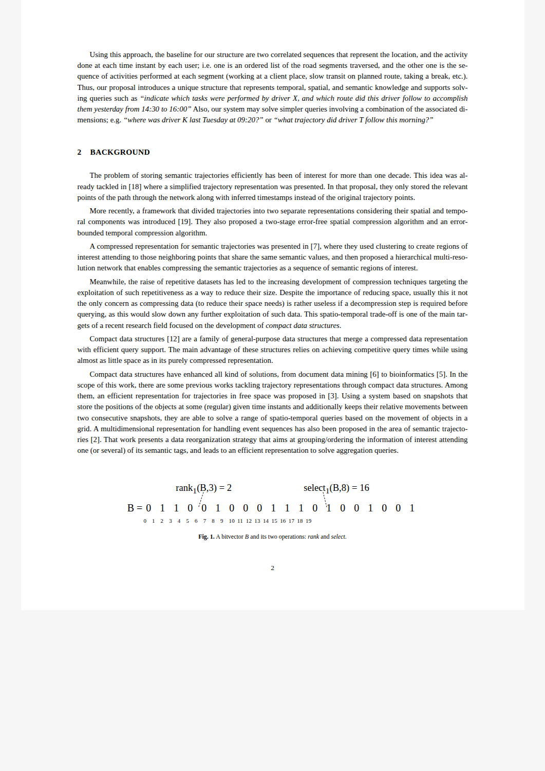Using this approach, the baseline for our structure are two correlated sequences that represent the location, and the activity done at each time instant by each user; i.e. one is an ordered list of the road segments traversed, and the other one is the sequence of activities performed at each segment (working at a client place, slow transit on planned route, taking a break, etc.). Thus, our proposal introduces a unique structure that represents temporal, spatial, and semantic knowledge and supports solving queries such as “indicate which tasks were performed by driver X, and which route did this driver follow to accomplish them yesterday from 14:30 to 16:00” Also, our system may solve simpler queries involving a combination of the associated dimensions; e.g. “where was driver K last Tuesday at 09:20?” or “what trajectory did driver T follow this morning?”
2 BACKGROUND
The problem of storing semantic trajectories efficiently has been of interest for more than one decade. This idea was already tackled in [18] where a simplified trajectory representation was presented. In that proposal, they only stored the relevant points of the path through the network along with inferred timestamps instead of the original trajectory points.
More recently, a framework that divided trajectories into two separate representations considering their spatial and temporal components was introduced [19]. They also proposed a two-stage error-free spatial compression algorithm and an error-bounded temporal compression algorithm.
A compressed representation for semantic trajectories was presented in [7], where they used clustering to create regions of interest attending to those neighboring points that share the same semantic values, and then proposed a hierarchical multi-resolution network that enables compressing the semantic trajectories as a sequence of semantic regions of interest.
Meanwhile, the raise of repetitive datasets has led to the increasing development of compression techniques targeting the exploitation of such repetitiveness as a way to reduce their size. Despite the importance of reducing space, usually this it not the only concern as compressing data (to reduce their space needs) is rather useless if a decompression step is required before querying, as this would slow down any further exploitation of such data. This spatio-temporal trade-off is one of the main targets of a recent research field focused on the development of compact data structures.
Compact data structures [12] are a family of general-purpose data structures that merge a compressed data representation with efficient query support. The main advantage of these structures relies on achieving competitive query times while using almost as little space as in its purely compressed representation.
Compact data structures have enhanced all kind of solutions, from document data mining [6] to bioinformatics [5]. In the scope of this work, there are some previous works tackling trajectory representations through compact data structures. Among them, an efficient representation for trajectories in free space was proposed in [3]. Using a system based on snapshots that store the positions of the objects at some (regular) given time instants and additionally keeps their relative movements between two consecutive snapshots, they are able to solve a range of spatio-temporal queries based on the movement of objects in a grid. A multidimensional representation for handling event sequences has also been proposed in the area of semantic trajectories [2]. That work presents a data reorganization strategy that aims at grouping/ordering the information of interest attending one (or several) of its semantic tags, and leads to an efficient representation to solve aggregation queries.
rank1(B,3) = 2 select1(B,8) = 16
B =0 1 1 0 0 1 0 0 0 1 1 1 0 1 0 0 1 0 0 1
012345678910111213141516171819
Fig. 1. A bitvector B and its two operations: rank and select.
2